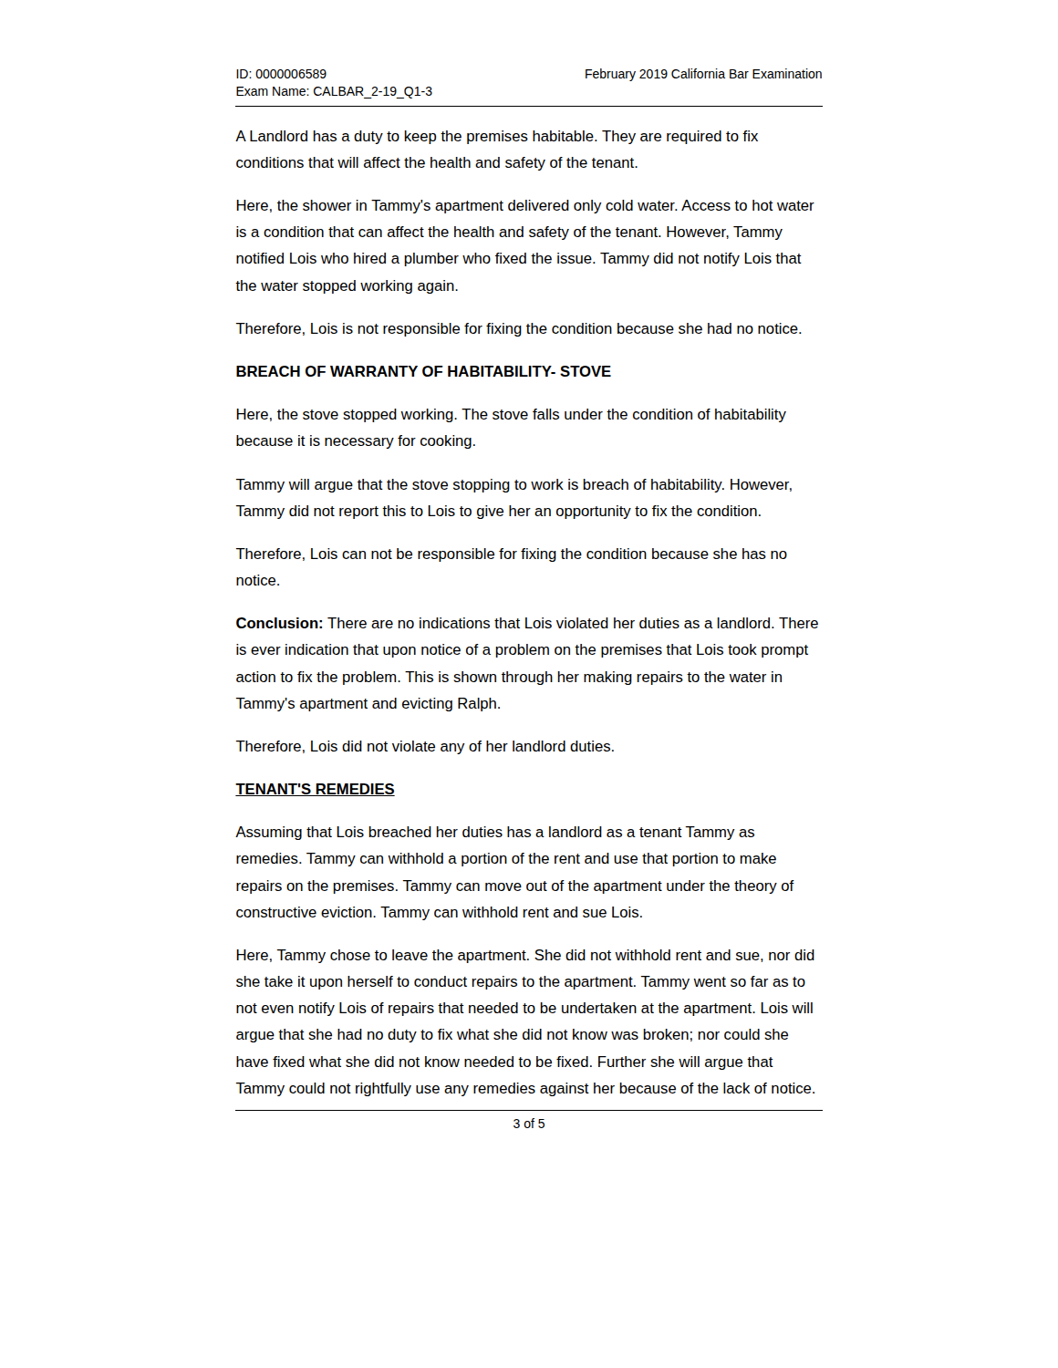ID: 0000006589
Exam Name: CALBAR_2-19_Q1-3
February 2019 California Bar Examination
A Landlord has a duty to keep the premises habitable. They are required to fix conditions that will affect the health and safety of the tenant.
Here, the shower in Tammy's apartment delivered only cold water. Access to hot water is a condition that can affect the health and safety of the tenant. However, Tammy notified Lois who hired a plumber who fixed the issue. Tammy did not notify Lois that the water stopped working again.
Therefore, Lois is not responsible for fixing the condition because she had no notice.
BREACH OF WARRANTY OF HABITABILITY- STOVE
Here, the stove stopped working. The stove falls under the condition of habitability because it is necessary for cooking.
Tammy will argue that the stove stopping to work is breach of habitability. However, Tammy did not report this to Lois to give her an opportunity to fix the condition.
Therefore, Lois can not be responsible for fixing the condition because she has no notice.
Conclusion: There are no indications that Lois violated her duties as a landlord. There is ever indication that upon notice of a problem on the premises that Lois took prompt action to fix the problem. This is shown through her making repairs to the water in Tammy's apartment and evicting Ralph.
Therefore, Lois did not violate any of her landlord duties.
TENANT'S REMEDIES
Assuming that Lois breached her duties has a landlord as a tenant Tammy as remedies. Tammy can withhold a portion of the rent and use that portion to make repairs on the premises. Tammy can move out of the apartment under the theory of constructive eviction. Tammy can withhold rent and sue Lois.
Here, Tammy chose to leave the apartment. She did not withhold rent and sue, nor did she take it upon herself to conduct repairs to the apartment. Tammy went so far as to not even notify Lois of repairs that needed to be undertaken at the apartment. Lois will argue that she had no duty to fix what she did not know was broken; nor could she have fixed what she did not know needed to be fixed. Further she will argue that Tammy could not rightfully use any remedies against her because of the lack of notice.
3 of 5